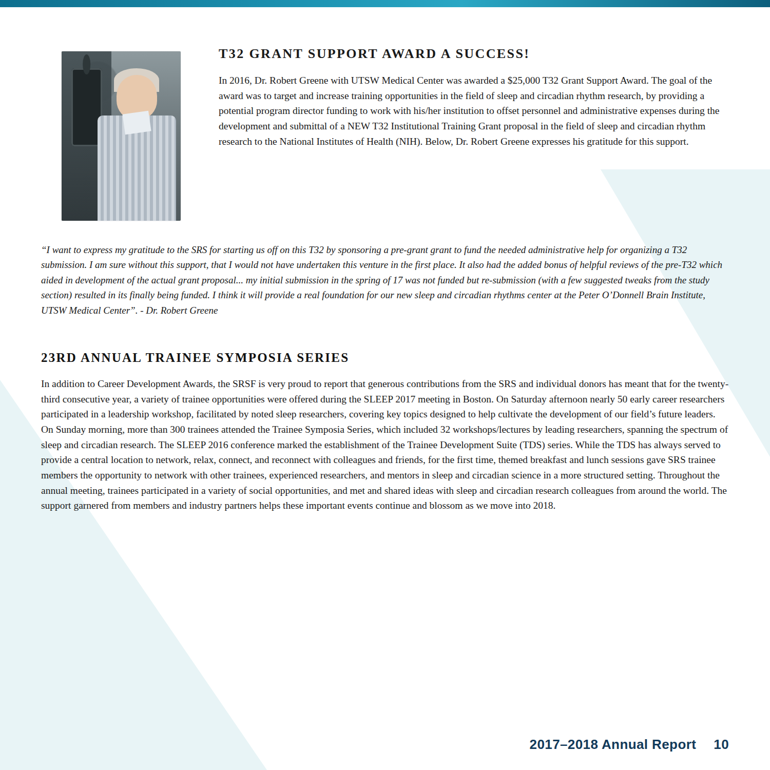T32 Grant Support Award a Success!
In 2016, Dr. Robert Greene with UTSW Medical Center was awarded a $25,000 T32 Grant Support Award. The goal of the award was to target and increase training opportunities in the field of sleep and circadian rhythm research, by providing a potential program director funding to work with his/her institution to offset personnel and administrative expenses during the development and submittal of a NEW T32 Institutional Training Grant proposal in the field of sleep and circadian rhythm research to the National Institutes of Health (NIH). Below, Dr. Robert Greene expresses his gratitude for this support.
“I want to express my gratitude to the SRS for starting us off on this T32 by sponsoring a pre-grant grant to fund the needed administrative help for organizing a T32 submission. I am sure without this support, that I would not have undertaken this venture in the first place. It also had the added bonus of helpful reviews of the pre-T32 which aided in development of the actual grant proposal... my initial submission in the spring of 17 was not funded but re-submission (with a few suggested tweaks from the study section) resulted in its finally being funded. I think it will provide a real foundation for our new sleep and circadian rhythms center at the Peter O’Donnell Brain Institute, UTSW Medical Center”. - Dr. Robert Greene
23rd Annual Trainee Symposia Series
In addition to Career Development Awards, the SRSF is very proud to report that generous contributions from the SRS and individual donors has meant that for the twenty-third consecutive year, a variety of trainee opportunities were offered during the SLEEP 2017 meeting in Boston. On Saturday afternoon nearly 50 early career researchers participated in a leadership workshop, facilitated by noted sleep researchers, covering key topics designed to help cultivate the development of our field’s future leaders. On Sunday morning, more than 300 trainees attended the Trainee Symposia Series, which included 32 workshops/lectures by leading researchers, spanning the spectrum of sleep and circadian research. The SLEEP 2016 conference marked the establishment of the Trainee Development Suite (TDS) series. While the TDS has always served to provide a central location to network, relax, connect, and reconnect with colleagues and friends, for the first time, themed breakfast and lunch sessions gave SRS trainee members the opportunity to network with other trainees, experienced researchers, and mentors in sleep and circadian science in a more structured setting. Throughout the annual meeting, trainees participated in a variety of social opportunities, and met and shared ideas with sleep and circadian research colleagues from around the world. The support garnered from members and industry partners helps these important events continue and blossom as we move into 2018.
2017–2018 Annual Report 10